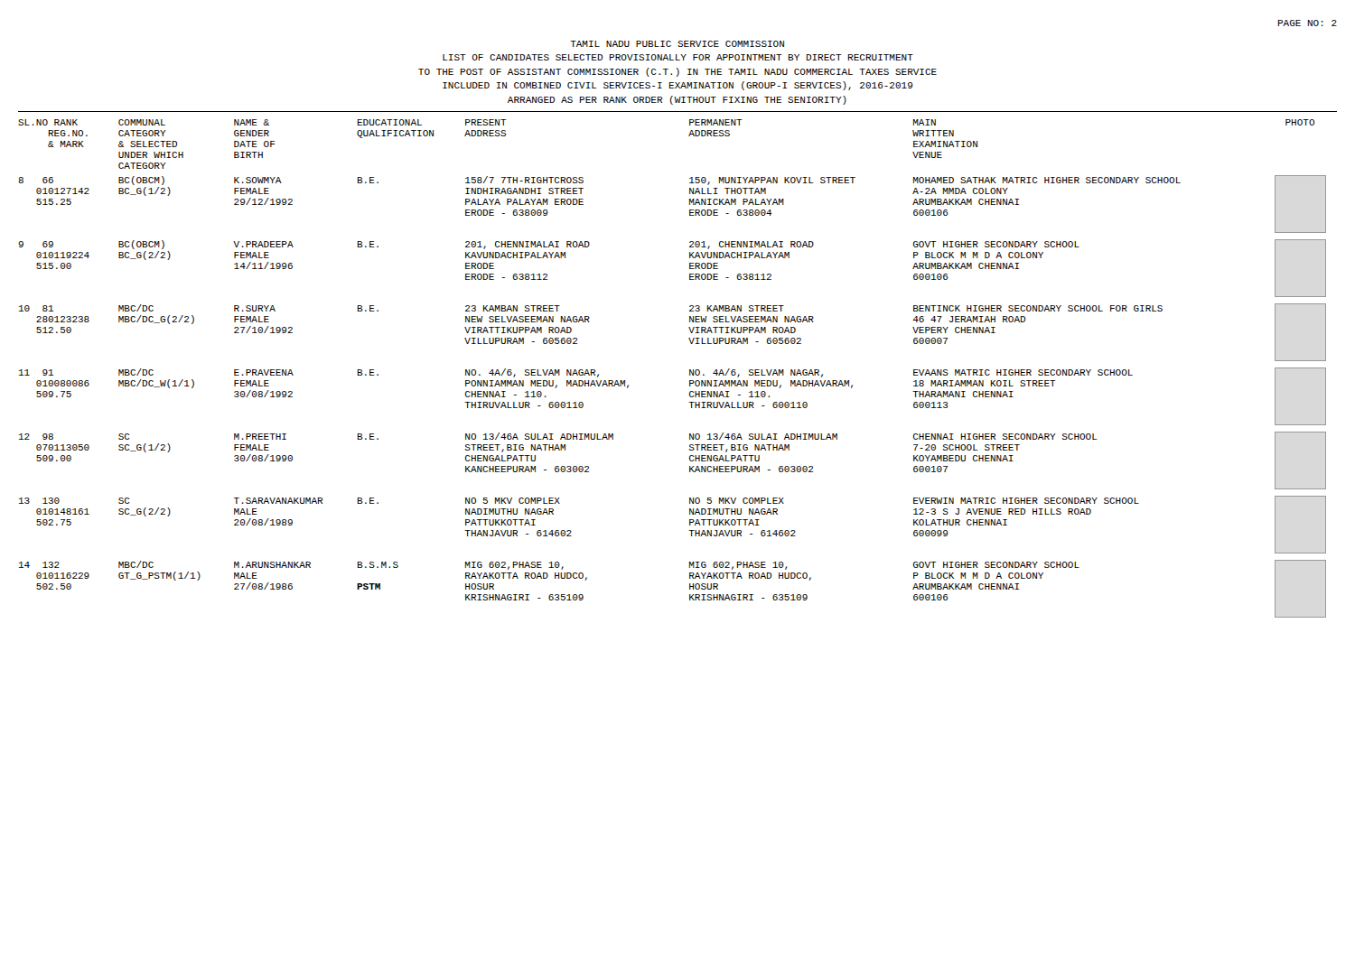PAGE NO: 2
TAMIL NADU PUBLIC SERVICE COMMISSION
LIST OF CANDIDATES SELECTED PROVISIONALLY FOR APPOINTMENT BY DIRECT RECRUITMENT
TO THE POST OF ASSISTANT COMMISSIONER (C.T.) IN THE TAMIL NADU COMMERCIAL TAXES SERVICE
INCLUDED IN COMBINED CIVIL SERVICES-I EXAMINATION (GROUP-I SERVICES), 2016-2019
ARRANGED AS PER RANK ORDER (WITHOUT FIXING THE SENIORITY)
| SL.NO RANK REG.NO. & MARK | COMMUNAL CATEGORY & SELECTED UNDER WHICH CATEGORY | NAME & GENDER DATE OF BIRTH | EDUCATIONAL QUALIFICATION | PRESENT ADDRESS | PERMANENT ADDRESS | MAIN WRITTEN EXAMINATION VENUE | PHOTO |
| --- | --- | --- | --- | --- | --- | --- | --- |
| 8 66 010127142 515.25 | BC(OBCM) BC_G(1/2) | K.SOWMYA FEMALE 29/12/1992 | B.E. | 158/7 7TH-RIGHTCROSS INDHIRAGANDHI STREET PALAYA PALAYAM ERODE ERODE - 638009 | 150, MUNIYAPPAN KOVIL STREET NALLI THOTTAM MANICKAM PALAYAM ERODE - 638004 | MOHAMED SATHAK MATRIC HIGHER SECONDARY SCHOOL A-2A MMDA COLONY ARUMBAKKAM CHENNAI 600106 | |
| 9 69 010119224 515.00 | BC(OBCM) BC_G(2/2) | V.PRADEEPA FEMALE 14/11/1996 | B.E. | 201, CHENNIMALAI ROAD KAVUNDACHIPALAYAM ERODE ERODE - 638112 | 201, CHENNIMALAI ROAD KAVUNDACHIPALAYAM ERODE ERODE - 638112 | GOVT HIGHER SECONDARY SCHOOL P BLOCK M M D A COLONY ARUMBAKKAM CHENNAI 600106 | |
| 10 81 280123238 512.50 | MBC/DC MBC/DC_G(2/2) | R.SURYA FEMALE 27/10/1992 | B.E. | 23 KAMBAN STREET NEW SELVASEEMAN NAGAR VIRATTIKUPPAM ROAD VILLUPURAM - 605602 | 23 KAMBAN STREET NEW SELVASEEMAN NAGAR VIRATTIKUPPAM ROAD VILLUPURAM - 605602 | BENTINCK HIGHER SECONDARY SCHOOL FOR GIRLS 46 47 JERAMIAH ROAD VEPERY CHENNAI 600007 | |
| 11 91 010080086 509.75 | MBC/DC MBC/DC_W(1/1) | E.PRAVEENA FEMALE 30/08/1992 | B.E. | NO. 4A/6, SELVAM NAGAR, PONNIAMMAN MEDU, MADHAVARAM, CHENNAI - 110. THIRUVALLUR - 600110 | NO. 4A/6, SELVAM NAGAR, PONNIAMMAN MEDU, MADHAVARAM, CHENNAI - 110. THIRUVALLUR - 600110 | EVAANS MATRIC HIGHER SECONDARY SCHOOL 18 MARIAMMAN KOIL STREET THARAMANI CHENNAI 600113 | |
| 12 98 070113050 509.00 | SC SC_G(1/2) | M.PREETHI FEMALE 30/08/1990 | B.E. | NO 13/46A SULAI ADHIMULAM STREET,BIG NATHAM CHENGALPATTU KANCHEEPURAM - 603002 | NO 13/46A SULAI ADHIMULAM STREET,BIG NATHAM CHENGALPATTU KANCHEEPURAM - 603002 | CHENNAI HIGHER SECONDARY SCHOOL 7-20 SCHOOL STREET KOYAMBEDU CHENNAI 600107 | |
| 13 130 010148161 502.75 | SC SC_G(2/2) | T.SARAVANAKUMAR MALE 20/08/1989 | B.E. | NO 5 MKV COMPLEX NADIMUTHU NAGAR PATTUKKOTTAI THANJAVUR - 614602 | NO 5 MKV COMPLEX NADIMUTHU NAGAR PATTUKKOTTAI THANJAVUR - 614602 | EVERWIN MATRIC HIGHER SECONDARY SCHOOL 12-3 S J AVENUE RED HILLS ROAD KOLATHUR CHENNAI 600099 | |
| 14 132 010116229 502.50 | MBC/DC GT_G_PSTM(1/1) | M.ARUNSHANKAR MALE 27/08/1986 | B.S.M.S PSTM | MIG 602,PHASE 10, RAYAKOTTA ROAD HUDCO, HOSUR KRISHNAGIRI - 635109 | MIG 602,PHASE 10, RAYAKOTTA ROAD HUDCO, HOSUR KRISHNAGIRI - 635109 | GOVT HIGHER SECONDARY SCHOOL P BLOCK M M D A COLONY ARUMBAKKAM CHENNAI 600106 | |